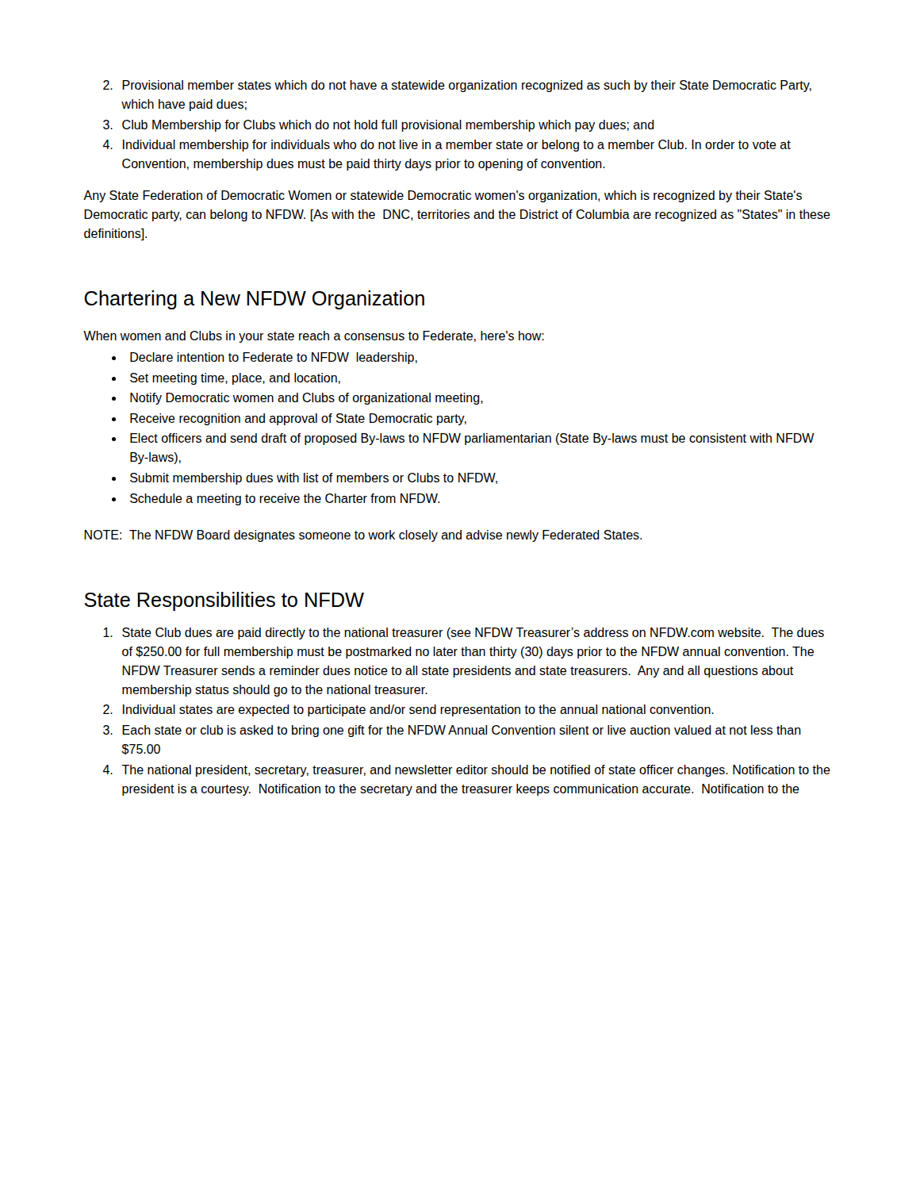Provisional member states which do not have a statewide organization recognized as such by their State Democratic Party, which have paid dues;
Club Membership for Clubs which do not hold full provisional membership which pay dues; and
Individual membership for individuals who do not live in a member state or belong to a member Club. In order to vote at Convention, membership dues must be paid thirty days prior to opening of convention.
Any State Federation of Democratic Women or statewide Democratic women's organization, which is recognized by their State's Democratic party, can belong to NFDW. [As with the DNC, territories and the District of Columbia are recognized as "States" in these definitions].
Chartering a New NFDW Organization
When women and Clubs in your state reach a consensus to Federate, here's how:
Declare intention to Federate to NFDW leadership,
Set meeting time, place, and location,
Notify Democratic women and Clubs of organizational meeting,
Receive recognition and approval of State Democratic party,
Elect officers and send draft of proposed By-laws to NFDW parliamentarian (State By-laws must be consistent with NFDW By-laws),
Submit membership dues with list of members or Clubs to NFDW,
Schedule a meeting to receive the Charter from NFDW.
NOTE: The NFDW Board designates someone to work closely and advise newly Federated States.
State Responsibilities to NFDW
State Club dues are paid directly to the national treasurer (see NFDW Treasurer’s address on NFDW.com website. The dues of $250.00 for full membership must be postmarked no later than thirty (30) days prior to the NFDW annual convention. The NFDW Treasurer sends a reminder dues notice to all state presidents and state treasurers. Any and all questions about membership status should go to the national treasurer.
Individual states are expected to participate and/or send representation to the annual national convention.
Each state or club is asked to bring one gift for the NFDW Annual Convention silent or live auction valued at not less than $75.00
The national president, secretary, treasurer, and newsletter editor should be notified of state officer changes. Notification to the president is a courtesy. Notification to the secretary and the treasurer keeps communication accurate. Notification to the